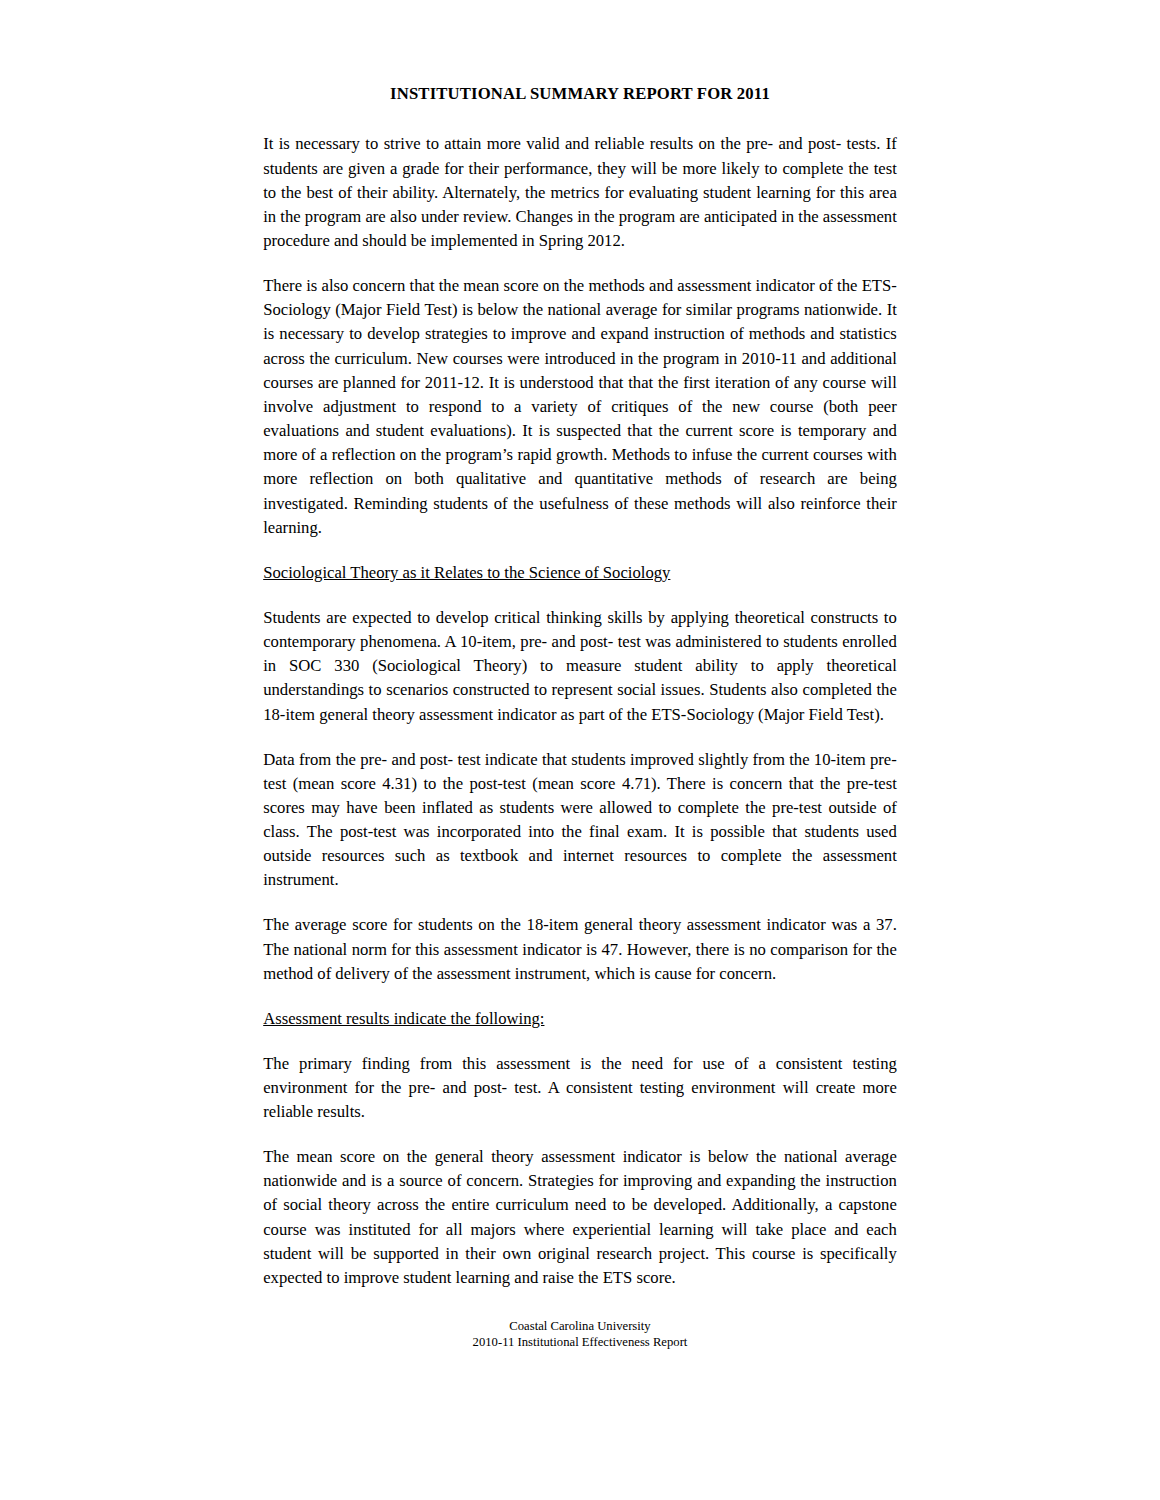INSTITUTIONAL SUMMARY REPORT FOR 2011
It is necessary to strive to attain more valid and reliable results on the pre- and post- tests. If students are given a grade for their performance, they will be more likely to complete the test to the best of their ability. Alternately, the metrics for evaluating student learning for this area in the program are also under review. Changes in the program are anticipated in the assessment procedure and should be implemented in Spring 2012.
There is also concern that the mean score on the methods and assessment indicator of the ETS-Sociology (Major Field Test) is below the national average for similar programs nationwide. It is necessary to develop strategies to improve and expand instruction of methods and statistics across the curriculum. New courses were introduced in the program in 2010-11 and additional courses are planned for 2011-12. It is understood that that the first iteration of any course will involve adjustment to respond to a variety of critiques of the new course (both peer evaluations and student evaluations). It is suspected that the current score is temporary and more of a reflection on the program’s rapid growth. Methods to infuse the current courses with more reflection on both qualitative and quantitative methods of research are being investigated. Reminding students of the usefulness of these methods will also reinforce their learning.
Sociological Theory as it Relates to the Science of Sociology
Students are expected to develop critical thinking skills by applying theoretical constructs to contemporary phenomena. A 10-item, pre- and post- test was administered to students enrolled in SOC 330 (Sociological Theory) to measure student ability to apply theoretical understandings to scenarios constructed to represent social issues. Students also completed the 18-item general theory assessment indicator as part of the ETS-Sociology (Major Field Test).
Data from the pre- and post- test indicate that students improved slightly from the 10-item pre-test (mean score 4.31) to the post-test (mean score 4.71). There is concern that the pre-test scores may have been inflated as students were allowed to complete the pre-test outside of class. The post-test was incorporated into the final exam. It is possible that students used outside resources such as textbook and internet resources to complete the assessment instrument.
The average score for students on the 18-item general theory assessment indicator was a 37. The national norm for this assessment indicator is 47. However, there is no comparison for the method of delivery of the assessment instrument, which is cause for concern.
Assessment results indicate the following:
The primary finding from this assessment is the need for use of a consistent testing environment for the pre- and post- test. A consistent testing environment will create more reliable results.
The mean score on the general theory assessment indicator is below the national average nationwide and is a source of concern. Strategies for improving and expanding the instruction of social theory across the entire curriculum need to be developed. Additionally, a capstone course was instituted for all majors where experiential learning will take place and each student will be supported in their own original research project. This course is specifically expected to improve student learning and raise the ETS score.
Coastal Carolina University
2010-11 Institutional Effectiveness Report